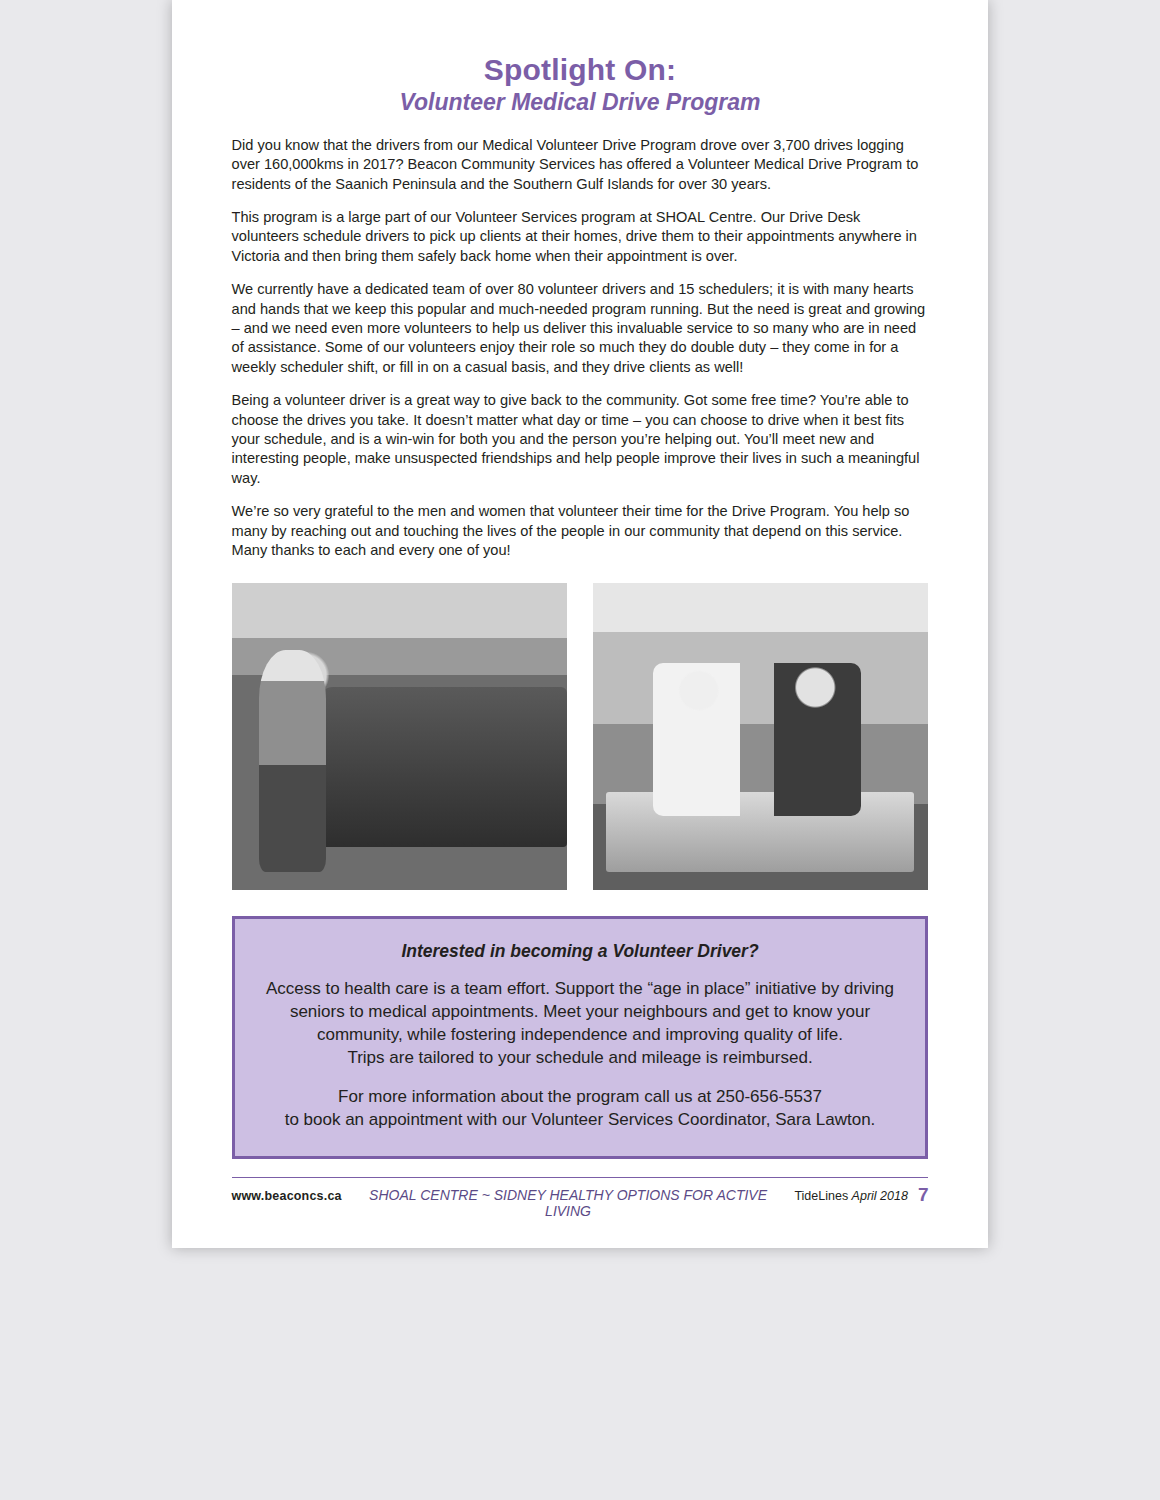Spotlight On:
Volunteer Medical Drive Program
Did you know that the drivers from our Medical Volunteer Drive Program drove over 3,700 drives logging over 160,000kms in 2017? Beacon Community Services has offered a Volunteer Medical Drive Program to residents of the Saanich Peninsula and the Southern Gulf Islands for over 30 years.
This program is a large part of our Volunteer Services program at SHOAL Centre. Our Drive Desk volunteers schedule drivers to pick up clients at their homes, drive them to their appointments anywhere in Victoria and then bring them safely back home when their appointment is over.
We currently have a dedicated team of over 80 volunteer drivers and 15 schedulers; it is with many hearts and hands that we keep this popular and much-needed program running. But the need is great and growing – and we need even more volunteers to help us deliver this invaluable service to so many who are in need of assistance. Some of our volunteers enjoy their role so much they do double duty – they come in for a weekly scheduler shift, or fill in on a casual basis, and they drive clients as well!
Being a volunteer driver is a great way to give back to the community. Got some free time? You’re able to choose the drives you take. It doesn’t matter what day or time – you can choose to drive when it best fits your schedule, and is a win-win for both you and the person you’re helping out. You’ll meet new and interesting people, make unsuspected friendships and help people improve their lives in such a meaningful way.
We’re so very grateful to the men and women that volunteer their time for the Drive Program. You help so many by reaching out and touching the lives of the people in our community that depend on this service. Many thanks to each and every one of you!
Interested in becoming a Volunteer Driver?
Access to health care is a team effort. Support the “age in place” initiative by driving seniors to medical appointments. Meet your neighbours and get to know your community, while fostering independence and improving quality of life.
Trips are tailored to your schedule and mileage is reimbursed.
For more information about the program call us at 250-656-5537
to book an appointment with our Volunteer Services Coordinator, Sara Lawton.
www.beaconcs.ca SHOAL CENTRE ~ SIDNEY HEALTHY OPTIONS FOR ACTIVE LIVING TideLines April 20187